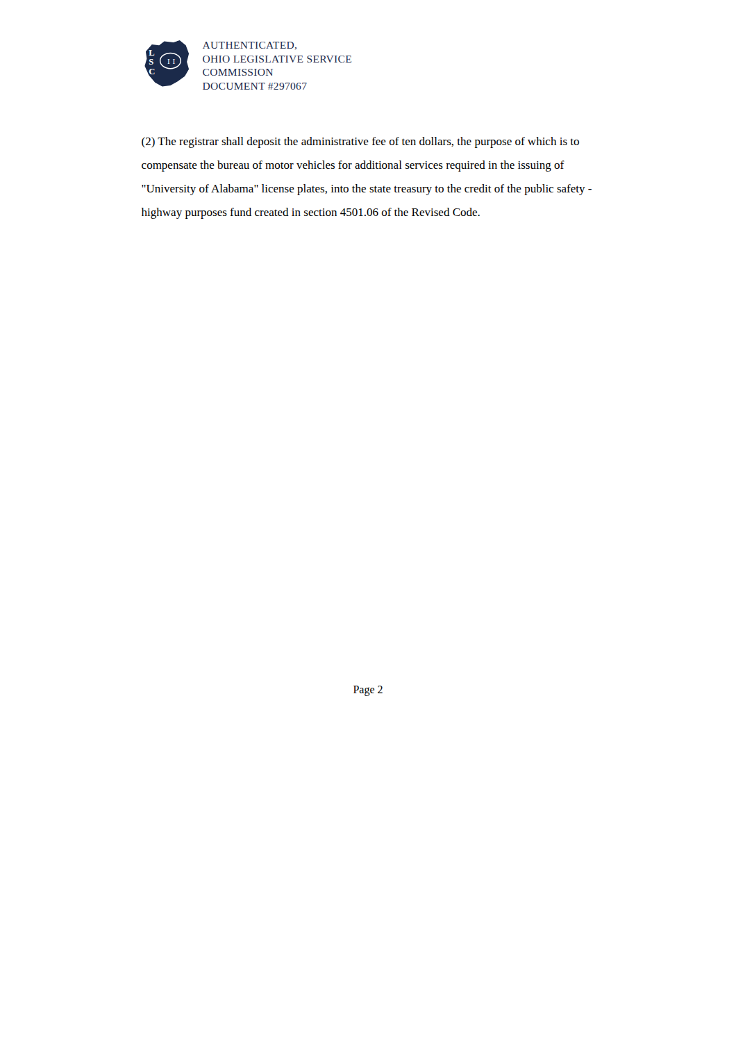L S C I I
AUTHENTICATED,
OHIO LEGISLATIVE SERVICE
COMMISSION
DOCUMENT #297067
(2) The registrar shall deposit the administrative fee of ten dollars, the purpose of which is to compensate the bureau of motor vehicles for additional services required in the issuing of "University of Alabama" license plates, into the state treasury to the credit of the public safety - highway purposes fund created in section 4501.06 of the Revised Code.
Page 2